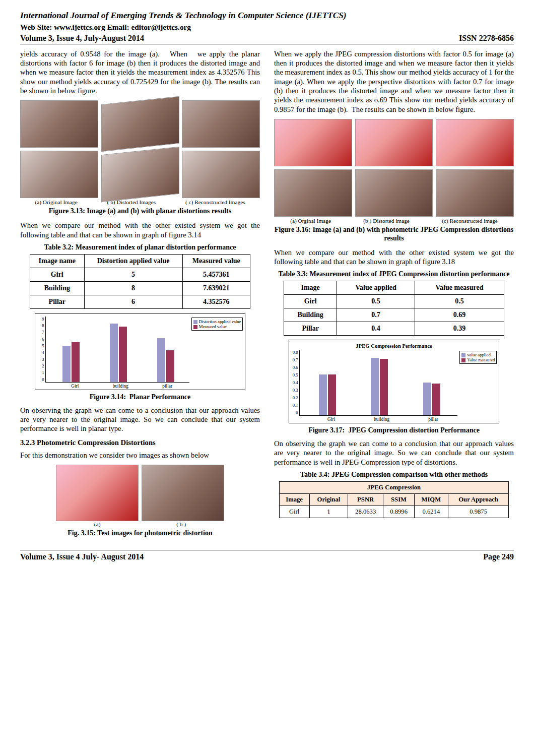International Journal of Emerging Trends & Technology in Computer Science (IJETTCS)
Web Site: www.ijettcs.org Email: editor@ijettcs.org
Volume 3, Issue 4, July-August 2014 ISSN 2278-6856
yields accuracy of 0.9548 for the image (a). When we apply the planar distortions with factor 6 for image (b) then it produces the distorted image and when we measure factor then it yields the measurement index as 4.352576 This show our method yields accuracy of 0.725429 for the image (b). The results can be shown in below figure.
(a) Original Image ( b) Distorted Images ( c) Reconstructed Images
Figure 3.13: Image (a) and (b) with planar distortions results
When we compare our method with the other existed system we got the following table and that can be shown in graph of figure 3.14
Table 3.2: Measurement index of planar distortion performance
| Image name | Distortion applied value | Measured value |
| --- | --- | --- |
| Girl | 5 | 5.457361 |
| Building | 8 | 7.639021 |
| Pillar | 6 | 4.352576 |
9
8
7
6
5
4
3
2
1
0
Girl building pillar
Distortion applied value
Measured value
Figure 3.14: Planar Performance
On observing the graph we can come to a conclusion that our approach values are very nearer to the original image. So we can conclude that our system performance is well in planar type.
3.2.3 Photometric Compression Distortions
For this demonstration we consider two images as shown below
(a) ( b )
Fig. 3.15: Test images for photometric distortion
When we apply the JPEG compression distortions with factor 0.5 for image (a) then it produces the distorted image and when we measure factor then it yields the measurement index as 0.5. This show our method yields accuracy of 1 for the image (a). When we apply the perspective distortions with factor 0.7 for image (b) then it produces the distorted image and when we measure factor then it yields the measurement index as o.69 This show our method yields accuracy of 0.9857 for the image (b). The results can be shown in below figure.
(a) Orginal Image (b ) Distorted image (c) Reconstructed image
Figure 3.16: Image (a) and (b) with photometric JPEG Compression distortions results
When we compare our method with the other existed system we got the following table and that can be shown in graph of figure 3.18
Table 3.3: Measurement index of JPEG Compression distortion performance
| Image | Value applied | Value measured |
| --- | --- | --- |
| Girl | 0.5 | 0.5 |
| Building | 0.7 | 0.69 |
| Pillar | 0.4 | 0.39 |
JPEG Compression Performance
0.8
0.7
0.6
0.5
0.4
0.3
0.2
0.1
0
Girl building pillar
value applied
Value measured
Figure 3.17: JPEG Compression distortion Performance
On observing the graph we can come to a conclusion that our approach values are very nearer to the original image. So we can conclude that our system performance is well in JPEG Compression type of distortions.
Table 3.4: JPEG Compression comparison with other methods
| JPEG Compression |
| --- |
| Image | Original | PSNR | SSIM | MIQM | Our Approach |
| Girl | 1 | 28.0633 | 0.8996 | 0.6214 | 0.9875 |
Volume 3, Issue 4 July- August 2014 Page 249